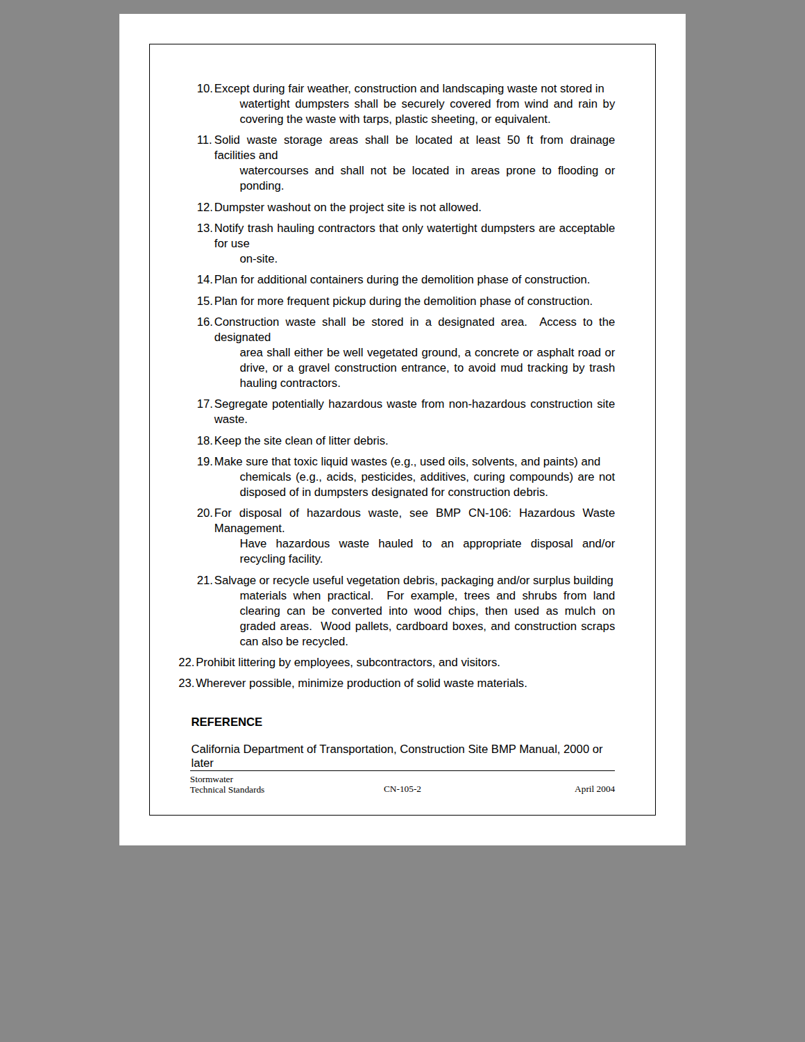10. Except during fair weather, construction and landscaping waste not stored in watertight dumpsters shall be securely covered from wind and rain by covering the waste with tarps, plastic sheeting, or equivalent.
11. Solid waste storage areas shall be located at least 50 ft from drainage facilities and watercourses and shall not be located in areas prone to flooding or ponding.
12. Dumpster washout on the project site is not allowed.
13. Notify trash hauling contractors that only watertight dumpsters are acceptable for use on-site.
14. Plan for additional containers during the demolition phase of construction.
15. Plan for more frequent pickup during the demolition phase of construction.
16. Construction waste shall be stored in a designated area. Access to the designated area shall either be well vegetated ground, a concrete or asphalt road or drive, or a gravel construction entrance, to avoid mud tracking by trash hauling contractors.
17. Segregate potentially hazardous waste from non-hazardous construction site waste.
18. Keep the site clean of litter debris.
19. Make sure that toxic liquid wastes (e.g., used oils, solvents, and paints) and chemicals (e.g., acids, pesticides, additives, curing compounds) are not disposed of in dumpsters designated for construction debris.
20. For disposal of hazardous waste, see BMP CN-106: Hazardous Waste Management. Have hazardous waste hauled to an appropriate disposal and/or recycling facility.
21. Salvage or recycle useful vegetation debris, packaging and/or surplus building materials when practical. For example, trees and shrubs from land clearing can be converted into wood chips, then used as mulch on graded areas. Wood pallets, cardboard boxes, and construction scraps can also be recycled.
22. Prohibit littering by employees, subcontractors, and visitors.
23. Wherever possible, minimize production of solid waste materials.
REFERENCE
California Department of Transportation, Construction Site BMP Manual, 2000 or later
Stormwater
Technical Standards
CN-105-2
April 2004